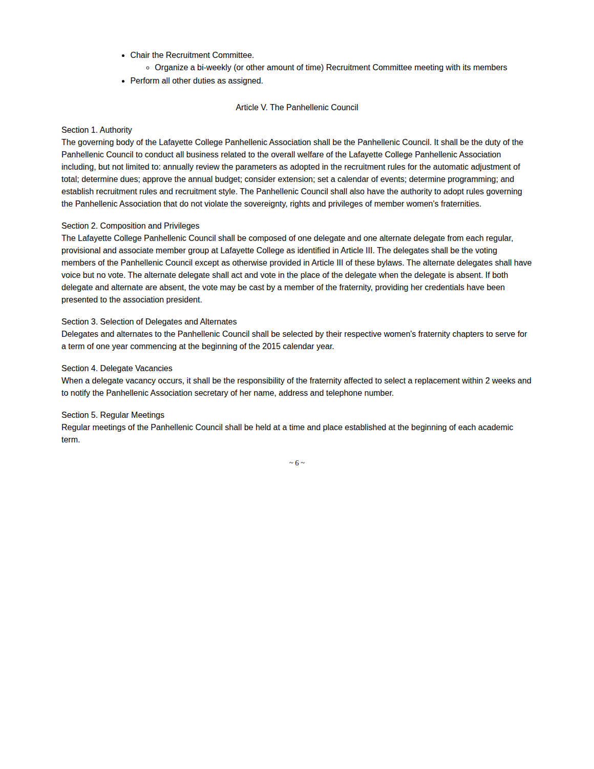Chair the Recruitment Committee.
Organize a bi-weekly (or other amount of time) Recruitment Committee meeting with its members
Perform all other duties as assigned.
Article V. The Panhellenic Council
Section 1. Authority
The governing body of the Lafayette College Panhellenic Association shall be the Panhellenic Council. It shall be the duty of the Panhellenic Council to conduct all business related to the overall welfare of the Lafayette College Panhellenic Association including, but not limited to: annually review the parameters as adopted in the recruitment rules for the automatic adjustment of total; determine dues; approve the annual budget; consider extension; set a calendar of events; determine programming; and establish recruitment rules and recruitment style. The Panhellenic Council shall also have the authority to adopt rules governing the Panhellenic Association that do not violate the sovereignty, rights and privileges of member women's fraternities.
Section 2. Composition and Privileges
The Lafayette College Panhellenic Council shall be composed of one delegate and one alternate delegate from each regular, provisional and associate member group at Lafayette College as identified in Article III. The delegates shall be the voting members of the Panhellenic Council except as otherwise provided in Article III of these bylaws. The alternate delegates shall have voice but no vote. The alternate delegate shall act and vote in the place of the delegate when the delegate is absent. If both delegate and alternate are absent, the vote may be cast by a member of the fraternity, providing her credentials have been presented to the association president.
Section 3. Selection of Delegates and Alternates
Delegates and alternates to the Panhellenic Council shall be selected by their respective women's fraternity chapters to serve for a term of one year commencing at the beginning of the 2015 calendar year.
Section 4. Delegate Vacancies
When a delegate vacancy occurs, it shall be the responsibility of the fraternity affected to select a replacement within 2 weeks and to notify the Panhellenic Association secretary of her name, address and telephone number.
Section 5. Regular Meetings
Regular meetings of the Panhellenic Council shall be held at a time and place established at the beginning of each academic term.
~ 6 ~